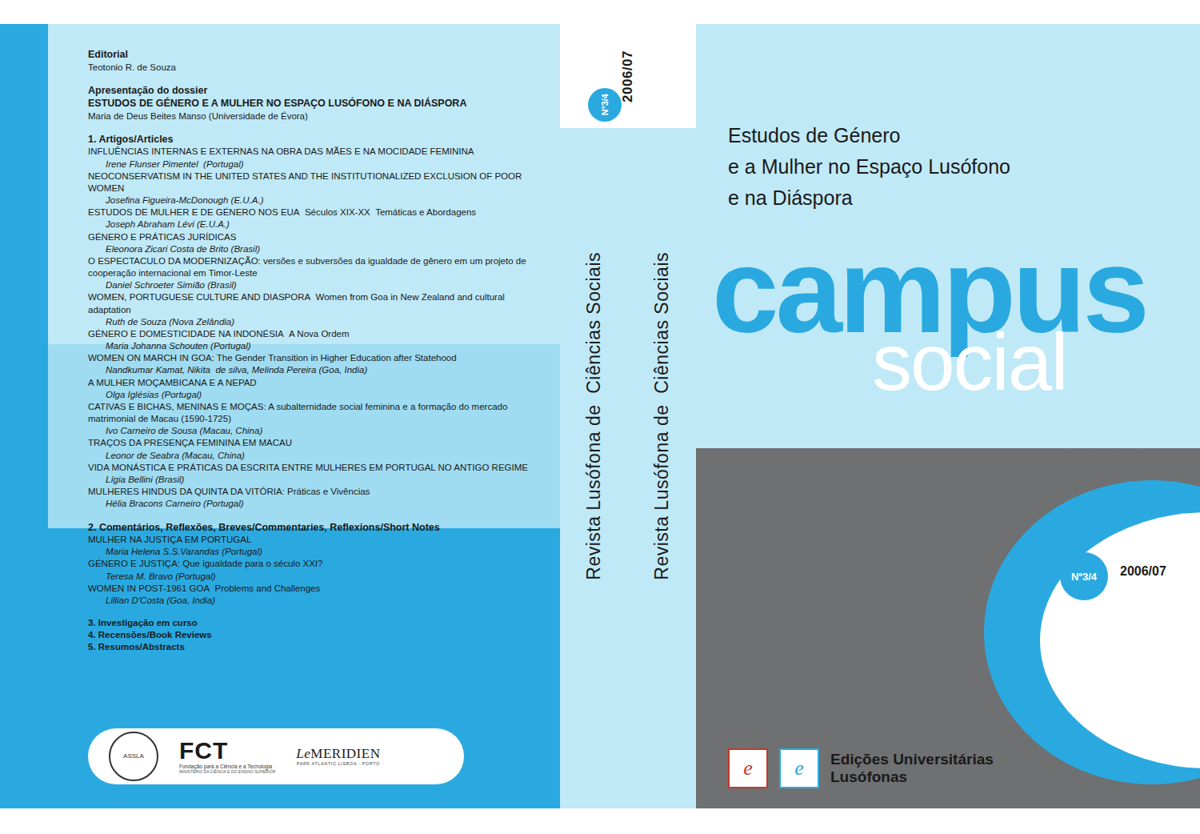Editorial
Teotonio R. de Souza
Apresentação do dossier
ESTUDOS DE GÉNERO E A MULHER NO ESPAÇO LUSÓFONO E NA DIÁSPORA
Maria de Deus Beites Manso (Universidade de Évora)
1. Artigos/Articles
INFLUÊNCIAS INTERNAS E EXTERNAS NA OBRA DAS MÃES E NA MOCIDADE FEMININA
Irene Flunser Pimentel (Portugal)
NEOCONSERVATISM IN THE UNITED STATES AND THE INSTITUTIONALIZED EXCLUSION OF POOR WOMEN
Josefina Figueira-McDonough (E.U.A.)
ESTUDOS DE MULHER E DE GÉNERO NOS EUA Séculos XIX-XX Temáticas e Abordagens
Joseph Abraham Lévi (E.U.A.)
GÉNERO E PRÁTICAS JURÍDICAS
Eleonora Zicari Costa de Brito (Brasil)
O ESPECTACULO DA MODERNIZAÇÃO: versões e subversões da igualdade de gênero em um projeto de cooperação internacional em Timor-Leste
Daniel Schroeter Simião (Brasil)
WOMEN, PORTUGUESE CULTURE AND DIASPORA Women from Goa in New Zealand and cultural adaptation
Ruth de Souza (Nova Zelândia)
GÉNERO E DOMESTICIDADE NA INDONÉSIA A Nova Ordem
Maria Johanna Schouten (Portugal)
WOMEN ON MARCH IN GOA: The Gender Transition in Higher Education after Statehood
Nandkumar Kamat, Nikita de silva, Melinda Pereira (Goa, India)
A MULHER MOÇAMBICANA E A NEPAD
Olga Iglésias (Portugal)
CATIVAS E BICHAS, MENINAS E MOÇAS: A subalternidade social feminina e a formação do mercado matrimonial de Macau (1590-1725)
Ivo Carneiro de Sousa (Macau, China)
TRAÇOS DA PRESENÇA FEMININA EM MACAU
Leonor de Seabra (Macau, China)
VIDA MONÁSTICA E PRÁTICAS DA ESCRITA ENTRE MULHERES EM PORTUGAL NO ANTIGO REGIME
Lígia Bellini (Brasil)
MULHERES HINDUS DA QUINTA DA VITÓRIA: Práticas e Vivências
Hélia Bracons Carneiro (Portugal)
2. Comentários, Reflexões, Breves/Commentaries, Reflexions/Short Notes
MULHER NA JUSTIÇA EM PORTUGAL
Maria Helena S.S.Varandas (Portugal)
GÉNERO E JUSTIÇA: Que igualdade para o século XXI?
Teresa M. Bravo (Portugal)
WOMEN IN POST-1961 GOA Problems and Challenges
Lillian D'Costa (Goa, India)
3. Investigação em curso
4. Recensões/Book Reviews
5. Resumos/Abstracts
ASSLA
FCT Fundação para a Ciência e a Tecnologia MINISTÉRIO DA CIÊNCIA E DO ENSINO SUPERIOR
Le MERIDIEN
PARK ATLANTIC LISBOA - PORTO
2006/07
Nº3/4
Revista Lusófona de Ciências Sociais
Revista Lusófona de Ciências Sociais
Estudos de Género
e a Mulher no Espaço Lusófono
e na Diáspora
campus social
Nº3/4
2006/07
e
e
Edições Universitárias Lusófonas